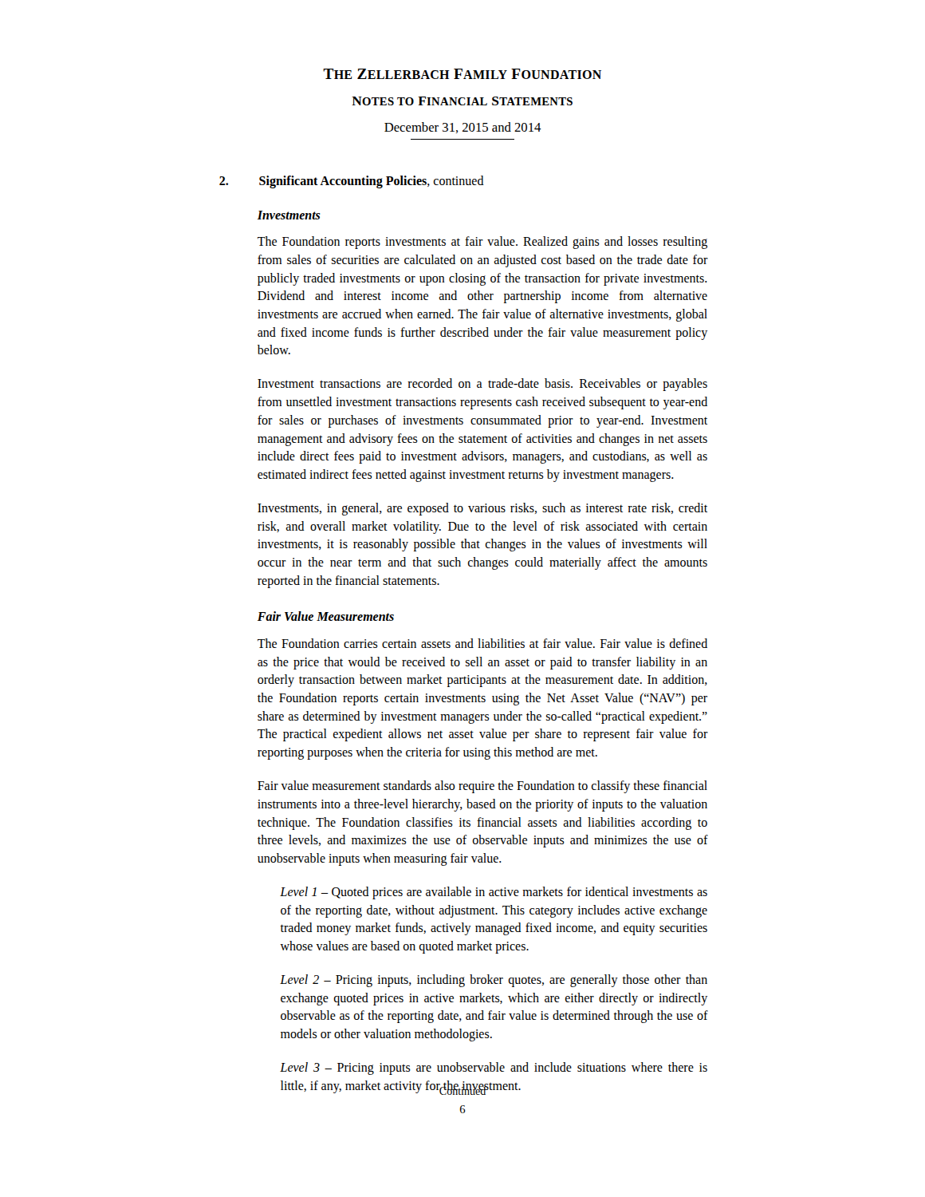THE ZELLERBACH FAMILY FOUNDATION
NOTES TO FINANCIAL STATEMENTS
December 31, 2015 and 2014
2.
Significant Accounting Policies, continued
Investments
The Foundation reports investments at fair value. Realized gains and losses resulting from sales of securities are calculated on an adjusted cost based on the trade date for publicly traded investments or upon closing of the transaction for private investments. Dividend and interest income and other partnership income from alternative investments are accrued when earned. The fair value of alternative investments, global and fixed income funds is further described under the fair value measurement policy below.
Investment transactions are recorded on a trade-date basis. Receivables or payables from unsettled investment transactions represents cash received subsequent to year-end for sales or purchases of investments consummated prior to year-end. Investment management and advisory fees on the statement of activities and changes in net assets include direct fees paid to investment advisors, managers, and custodians, as well as estimated indirect fees netted against investment returns by investment managers.
Investments, in general, are exposed to various risks, such as interest rate risk, credit risk, and overall market volatility. Due to the level of risk associated with certain investments, it is reasonably possible that changes in the values of investments will occur in the near term and that such changes could materially affect the amounts reported in the financial statements.
Fair Value Measurements
The Foundation carries certain assets and liabilities at fair value. Fair value is defined as the price that would be received to sell an asset or paid to transfer liability in an orderly transaction between market participants at the measurement date. In addition, the Foundation reports certain investments using the Net Asset Value (“NAV”) per share as determined by investment managers under the so-called “practical expedient.” The practical expedient allows net asset value per share to represent fair value for reporting purposes when the criteria for using this method are met.
Fair value measurement standards also require the Foundation to classify these financial instruments into a three-level hierarchy, based on the priority of inputs to the valuation technique. The Foundation classifies its financial assets and liabilities according to three levels, and maximizes the use of observable inputs and minimizes the use of unobservable inputs when measuring fair value.
Level 1 – Quoted prices are available in active markets for identical investments as of the reporting date, without adjustment. This category includes active exchange traded money market funds, actively managed fixed income, and equity securities whose values are based on quoted market prices.
Level 2 – Pricing inputs, including broker quotes, are generally those other than exchange quoted prices in active markets, which are either directly or indirectly observable as of the reporting date, and fair value is determined through the use of models or other valuation methodologies.
Level 3 – Pricing inputs are unobservable and include situations where there is little, if any, market activity for the investment.
Continued
6